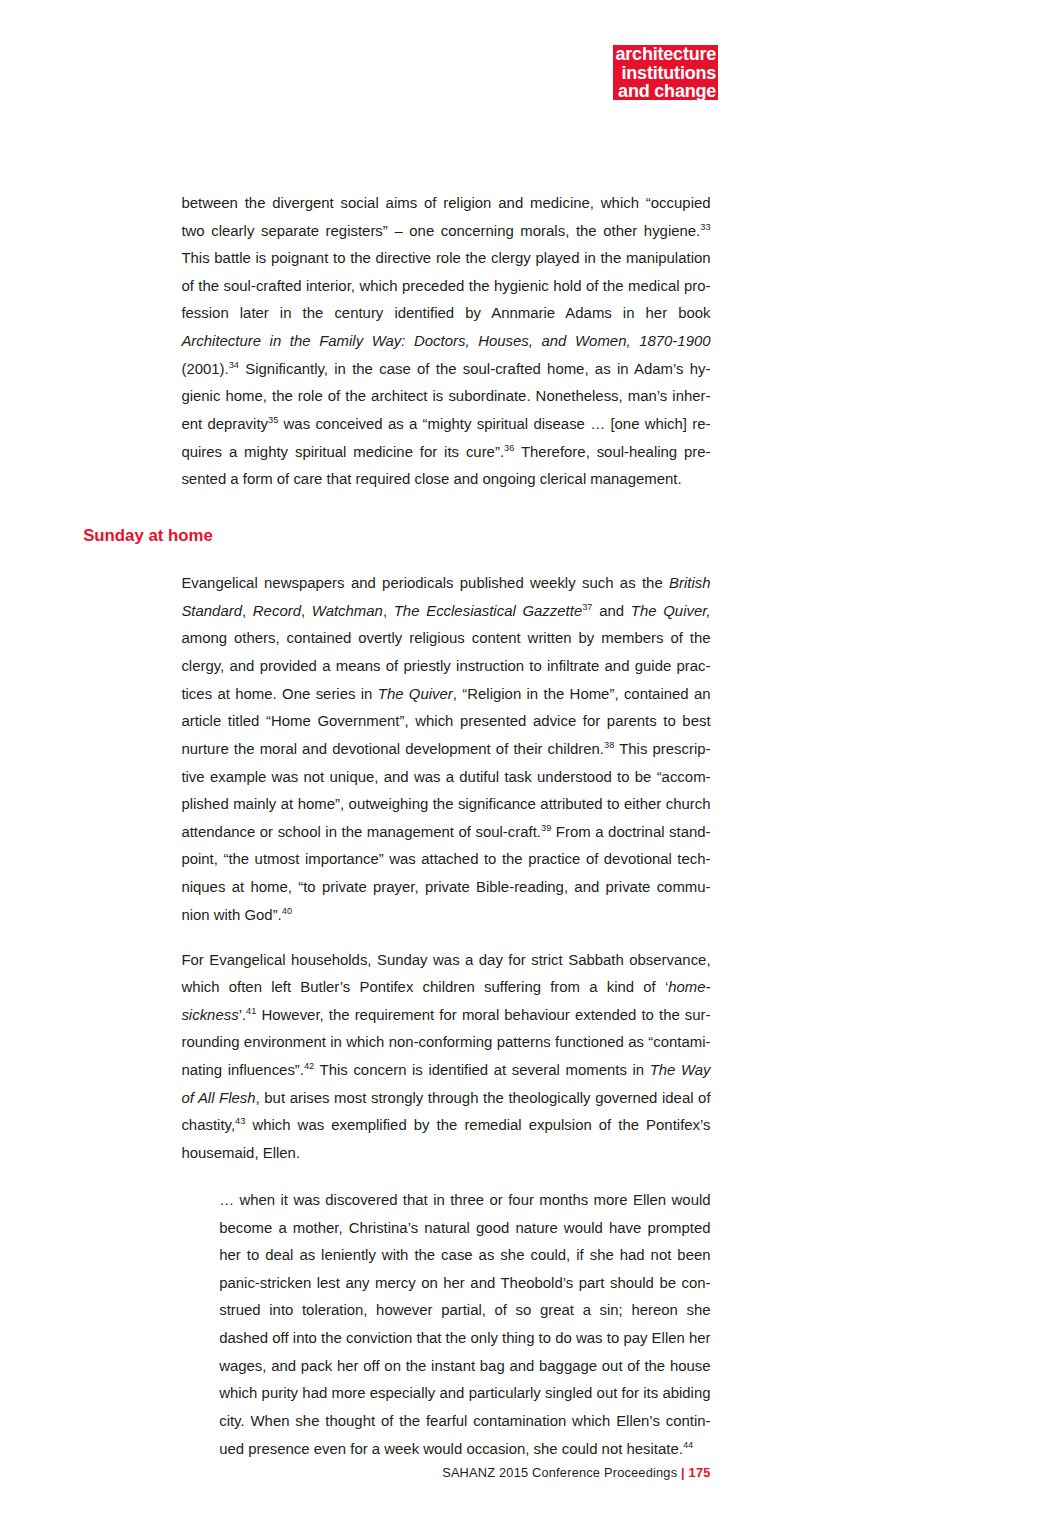architecture institutions and change
between the divergent social aims of religion and medicine, which “occupied two clearly separate registers” – one concerning morals, the other hygiene.33 This battle is poignant to the directive role the clergy played in the manipulation of the soul-crafted interior, which preceded the hygienic hold of the medical profession later in the century identified by Annmarie Adams in her book Architecture in the Family Way: Doctors, Houses, and Women, 1870-1900 (2001).34 Significantly, in the case of the soul-crafted home, as in Adam’s hygienic home, the role of the architect is subordinate. Nonetheless, man’s inherent depravity35 was conceived as a “mighty spiritual disease … [one which] requires a mighty spiritual medicine for its cure”.36 Therefore, soul-healing presented a form of care that required close and ongoing clerical management.
Sunday at home
Evangelical newspapers and periodicals published weekly such as the British Standard, Record, Watchman, The Ecclesiastical Gazzette37 and The Quiver, among others, contained overtly religious content written by members of the clergy, and provided a means of priestly instruction to infiltrate and guide practices at home. One series in The Quiver, “Religion in the Home”, contained an article titled “Home Government”, which presented advice for parents to best nurture the moral and devotional development of their children.38 This prescriptive example was not unique, and was a dutiful task understood to be “accomplished mainly at home”, outweighing the significance attributed to either church attendance or school in the management of soul-craft.39 From a doctrinal standpoint, “the utmost importance” was attached to the practice of devotional techniques at home, “to private prayer, private Bible-reading, and private communion with God”.40
For Evangelical households, Sunday was a day for strict Sabbath observance, which often left Butler’s Pontifex children suffering from a kind of ‘home-sickness’.41 However, the requirement for moral behaviour extended to the surrounding environment in which non-conforming patterns functioned as “contaminating influences”.42 This concern is identified at several moments in The Way of All Flesh, but arises most strongly through the theologically governed ideal of chastity,43 which was exemplified by the remedial expulsion of the Pontifex’s housemaid, Ellen.
… when it was discovered that in three or four months more Ellen would become a mother, Christina’s natural good nature would have prompted her to deal as leniently with the case as she could, if she had not been panic-stricken lest any mercy on her and Theobold’s part should be construed into toleration, however partial, of so great a sin; hereon she dashed off into the conviction that the only thing to do was to pay Ellen her wages, and pack her off on the instant bag and baggage out of the house which purity had more especially and particularly singled out for its abiding city. When she thought of the fearful contamination which Ellen’s continued presence even for a week would occasion, she could not hesitate.44
SAHANZ 2015 Conference Proceedings | 175